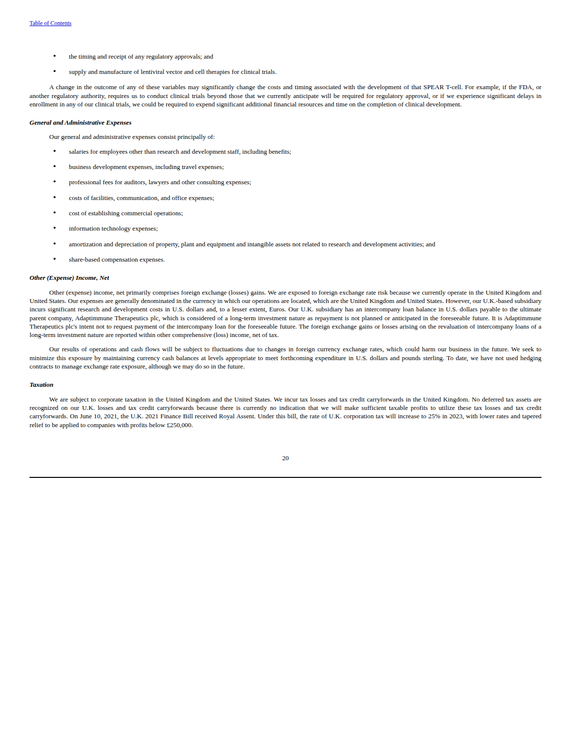Table of Contents
the timing and receipt of any regulatory approvals; and
supply and manufacture of lentiviral vector and cell therapies for clinical trials.
A change in the outcome of any of these variables may significantly change the costs and timing associated with the development of that SPEAR T-cell. For example, if the FDA, or another regulatory authority, requires us to conduct clinical trials beyond those that we currently anticipate will be required for regulatory approval, or if we experience significant delays in enrollment in any of our clinical trials, we could be required to expend significant additional financial resources and time on the completion of clinical development.
General and Administrative Expenses
Our general and administrative expenses consist principally of:
salaries for employees other than research and development staff, including benefits;
business development expenses, including travel expenses;
professional fees for auditors, lawyers and other consulting expenses;
costs of facilities, communication, and office expenses;
cost of establishing commercial operations;
information technology expenses;
amortization and depreciation of property, plant and equipment and intangible assets not related to research and development activities; and
share-based compensation expenses.
Other (Expense) Income, Net
Other (expense) income, net primarily comprises foreign exchange (losses) gains. We are exposed to foreign exchange rate risk because we currently operate in the United Kingdom and United States. Our expenses are generally denominated in the currency in which our operations are located, which are the United Kingdom and United States. However, our U.K.-based subsidiary incurs significant research and development costs in U.S. dollars and, to a lesser extent, Euros. Our U.K. subsidiary has an intercompany loan balance in U.S. dollars payable to the ultimate parent company, Adaptimmune Therapeutics plc, which is considered of a long-term investment nature as repayment is not planned or anticipated in the foreseeable future. It is Adaptimmune Therapeutics plc's intent not to request payment of the intercompany loan for the foreseeable future. The foreign exchange gains or losses arising on the revaluation of intercompany loans of a long-term investment nature are reported within other comprehensive (loss) income, net of tax.
Our results of operations and cash flows will be subject to fluctuations due to changes in foreign currency exchange rates, which could harm our business in the future. We seek to minimize this exposure by maintaining currency cash balances at levels appropriate to meet forthcoming expenditure in U.S. dollars and pounds sterling. To date, we have not used hedging contracts to manage exchange rate exposure, although we may do so in the future.
Taxation
We are subject to corporate taxation in the United Kingdom and the United States. We incur tax losses and tax credit carryforwards in the United Kingdom. No deferred tax assets are recognized on our U.K. losses and tax credit carryforwards because there is currently no indication that we will make sufficient taxable profits to utilize these tax losses and tax credit carryforwards. On June 10, 2021, the U.K. 2021 Finance Bill received Royal Assent. Under this bill, the rate of U.K. corporation tax will increase to 25% in 2023, with lower rates and tapered relief to be applied to companies with profits below £250,000.
20